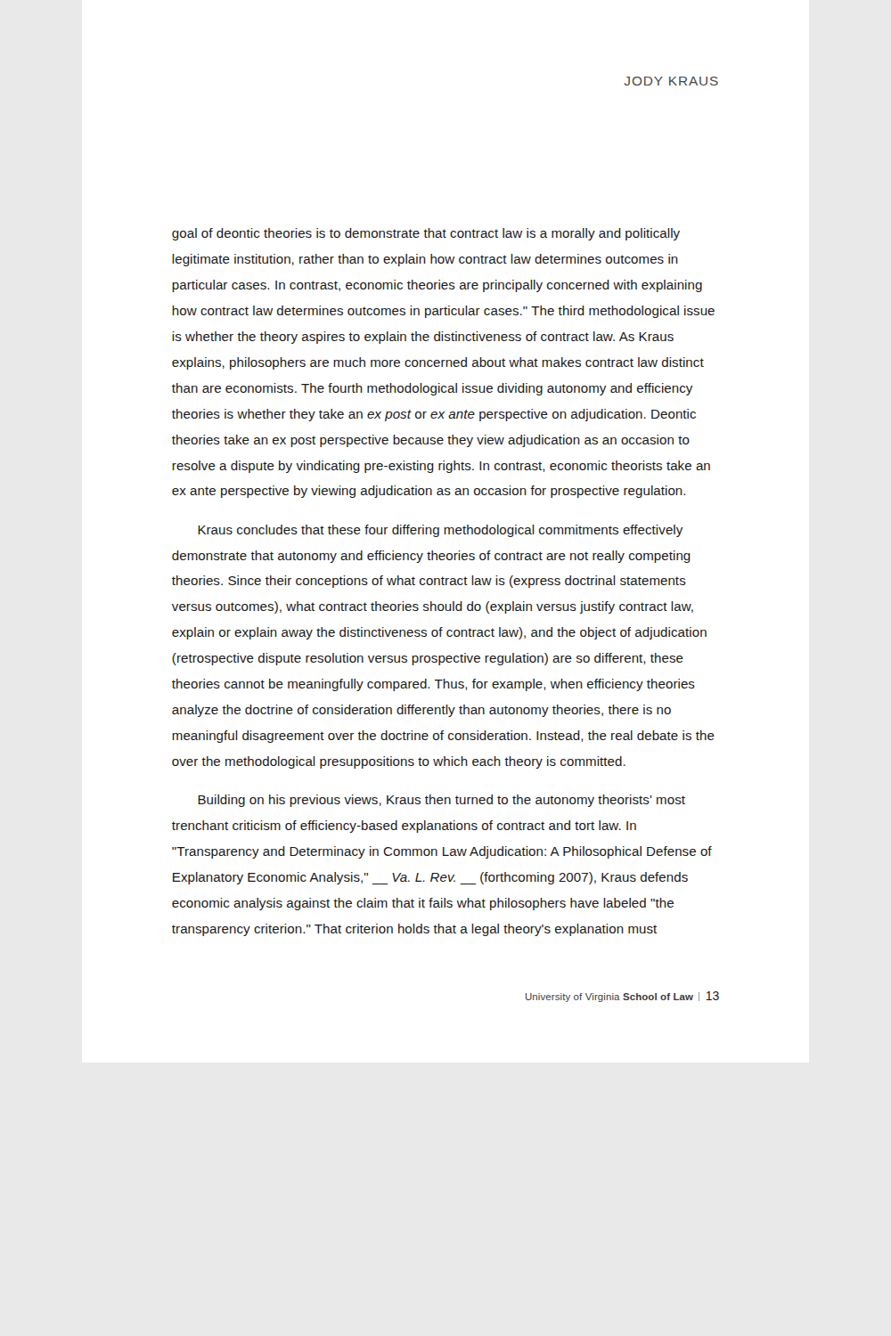JODY KRAUS
goal of deontic theories is to demonstrate that contract law is a morally and politically legitimate institution, rather than to explain how contract law determines outcomes in particular cases. In contrast, economic theories are principally concerned with explaining how contract law determines outcomes in particular cases." The third methodological issue is whether the theory aspires to explain the distinctiveness of contract law. As Kraus explains, philosophers are much more concerned about what makes contract law distinct than are economists. The fourth methodological issue dividing autonomy and efficiency theories is whether they take an ex post or ex ante perspective on adjudication. Deontic theories take an ex post perspective because they view adjudication as an occasion to resolve a dispute by vindicating pre-existing rights. In contrast, economic theorists take an ex ante perspective by viewing adjudication as an occasion for prospective regulation.
Kraus concludes that these four differing methodological commitments effectively demonstrate that autonomy and efficiency theories of contract are not really competing theories. Since their conceptions of what contract law is (express doctrinal statements versus outcomes), what contract theories should do (explain versus justify contract law, explain or explain away the distinctiveness of contract law), and the object of adjudication (retrospective dispute resolution versus prospective regulation) are so different, these theories cannot be meaningfully compared. Thus, for example, when efficiency theories analyze the doctrine of consideration differently than autonomy theories, there is no meaningful disagreement over the doctrine of consideration. Instead, the real debate is the over the methodological presuppositions to which each theory is committed.
Building on his previous views, Kraus then turned to the autonomy theorists' most trenchant criticism of efficiency-based explanations of contract and tort law. In "Transparency and Determinacy in Common Law Adjudication: A Philosophical Defense of Explanatory Economic Analysis," __ Va. L. Rev. __ (forthcoming 2007), Kraus defends economic analysis against the claim that it fails what philosophers have labeled "the transparency criterion." That criterion holds that a legal theory's explanation must
University of Virginia School of Law 13